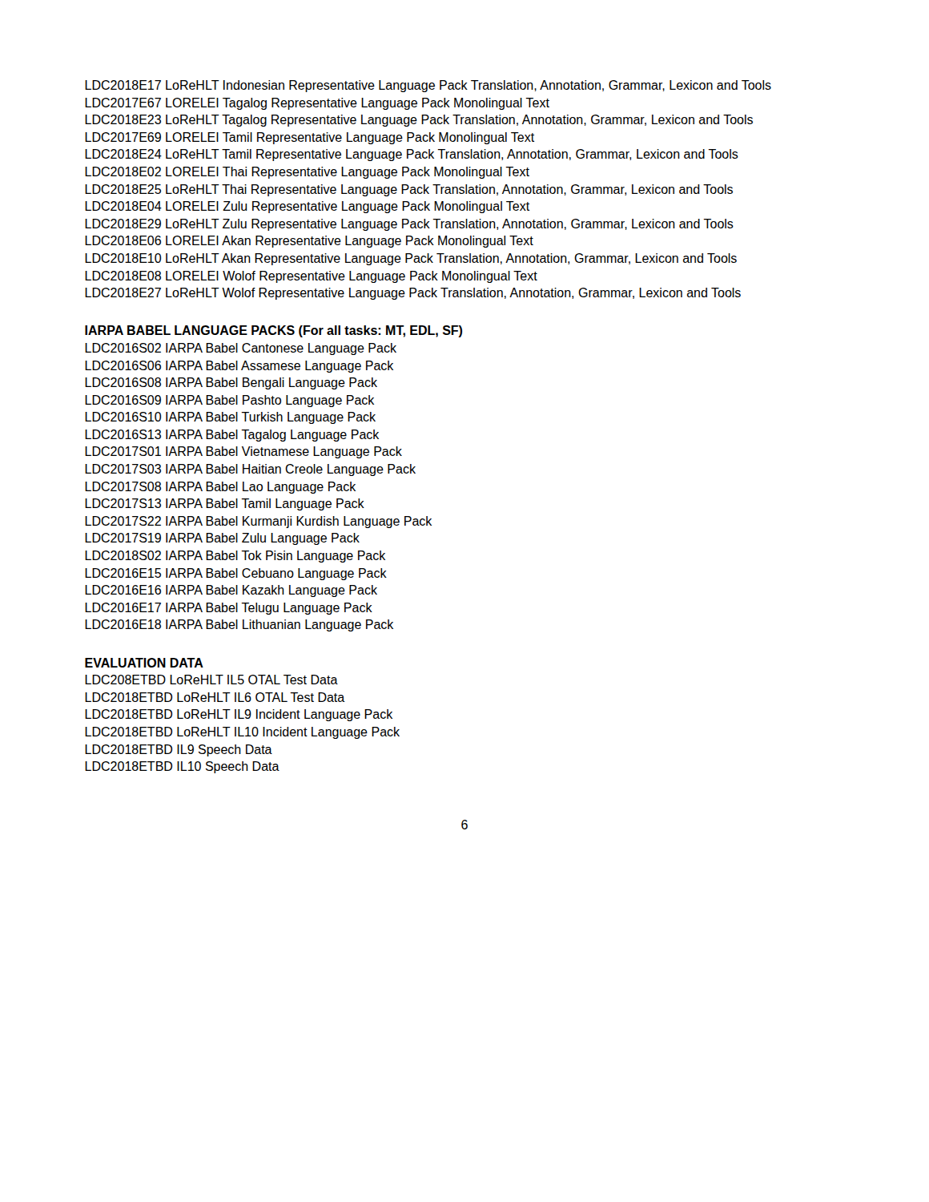LDC2018E17 LoReHLT Indonesian Representative Language Pack Translation, Annotation, Grammar, Lexicon and Tools
LDC2017E67 LORELEI Tagalog Representative Language Pack Monolingual Text
LDC2018E23 LoReHLT Tagalog Representative Language Pack Translation, Annotation, Grammar, Lexicon and Tools
LDC2017E69 LORELEI Tamil Representative Language Pack Monolingual Text
LDC2018E24 LoReHLT Tamil Representative Language Pack Translation, Annotation, Grammar, Lexicon and Tools
LDC2018E02 LORELEI Thai Representative Language Pack Monolingual Text
LDC2018E25 LoReHLT Thai Representative Language Pack Translation, Annotation, Grammar, Lexicon and Tools
LDC2018E04 LORELEI Zulu Representative Language Pack Monolingual Text
LDC2018E29 LoReHLT Zulu Representative Language Pack Translation, Annotation, Grammar, Lexicon and Tools
LDC2018E06 LORELEI Akan Representative Language Pack Monolingual Text
LDC2018E10 LoReHLT Akan Representative Language Pack Translation, Annotation, Grammar, Lexicon and Tools
LDC2018E08 LORELEI Wolof Representative Language Pack Monolingual Text
LDC2018E27 LoReHLT Wolof Representative Language Pack Translation, Annotation, Grammar, Lexicon and Tools
IARPA BABEL LANGUAGE PACKS (For all tasks: MT, EDL, SF)
LDC2016S02 IARPA Babel Cantonese Language Pack
LDC2016S06 IARPA Babel Assamese Language Pack
LDC2016S08 IARPA Babel Bengali Language Pack
LDC2016S09 IARPA Babel Pashto Language Pack
LDC2016S10 IARPA Babel Turkish Language Pack
LDC2016S13 IARPA Babel Tagalog Language Pack
LDC2017S01 IARPA Babel Vietnamese Language Pack
LDC2017S03 IARPA Babel Haitian Creole Language Pack
LDC2017S08 IARPA Babel Lao Language Pack
LDC2017S13 IARPA Babel Tamil Language Pack
LDC2017S22 IARPA Babel Kurmanji Kurdish Language Pack
LDC2017S19 IARPA Babel Zulu Language Pack
LDC2018S02 IARPA Babel Tok Pisin Language Pack
LDC2016E15 IARPA Babel Cebuano Language Pack
LDC2016E16 IARPA Babel Kazakh Language Pack
LDC2016E17 IARPA Babel Telugu Language Pack
LDC2016E18 IARPA Babel Lithuanian Language Pack
EVALUATION DATA
LDC208ETBD LoReHLT IL5 OTAL Test Data
LDC2018ETBD LoReHLT IL6 OTAL Test Data
LDC2018ETBD LoReHLT IL9 Incident Language Pack
LDC2018ETBD LoReHLT IL10 Incident Language Pack
LDC2018ETBD IL9 Speech Data
LDC2018ETBD IL10 Speech Data
6